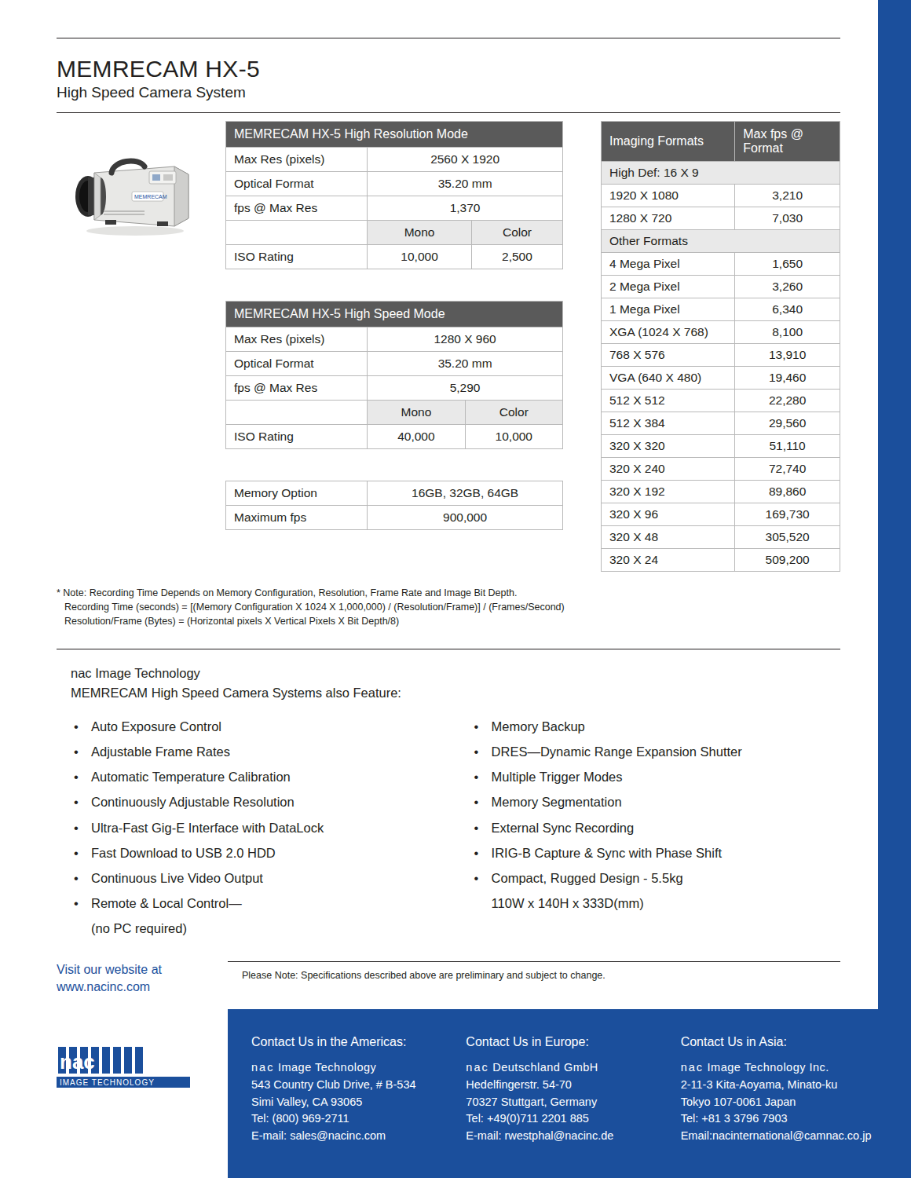MEMRECAM HX-5
High Speed Camera System
MEMRECAM
| MEMRECAM HX-5 High Resolution Mode |
| --- |
| Max Res (pixels) | 2560 X 1920 |
| Optical Format | 35.20 mm |
| fps @ Max Res | 1,370 |
| | Mono | Color |
| ISO Rating | 10,000 | 2,500 |
| MEMRECAM HX-5 High Speed Mode |
| --- |
| Max Res (pixels) | 1280 X 960 |
| Optical Format | 35.20 mm |
| fps @ Max Res | 5,290 |
| | Mono | Color |
| ISO Rating | 40,000 | 10,000 |
| Memory Option | 16GB, 32GB, 64GB |
| Maximum fps | 900,000 |
| Imaging Formats | Max fps @ Format |
| --- | --- |
| High Def: 16 X 9 |
| 1920 X 1080 | 3,210 |
| 1280 X 720 | 7,030 |
| Other Formats |
| 4 Mega Pixel | 1,650 |
| 2 Mega Pixel | 3,260 |
| 1 Mega Pixel | 6,340 |
| XGA (1024 X 768) | 8,100 |
| 768 X 576 | 13,910 |
| VGA (640 X 480) | 19,460 |
| 512 X 512 | 22,280 |
| 512 X 384 | 29,560 |
| 320 X 320 | 51,110 |
| 320 X 240 | 72,740 |
| 320 X 192 | 89,860 |
| 320 X 96 | 169,730 |
| 320 X 48 | 305,520 |
| 320 X 24 | 509,200 |
* Note: Recording Time Depends on Memory Configuration, Resolution, Frame Rate and Image Bit Depth. Recording Time (seconds) = [(Memory Configuration X 1024 X 1,000,000) / (Resolution/Frame)] / (Frames/Second) Resolution/Frame (Bytes) = (Horizontal pixels X Vertical Pixels X Bit Depth/8)
nac Image Technology
MEMRECAM High Speed Camera Systems also Feature:
Auto Exposure Control
Adjustable Frame Rates
Automatic Temperature Calibration
Continuously Adjustable Resolution
Ultra-Fast Gig-E Interface with DataLock
Fast Download to USB 2.0 HDD
Continuous Live Video Output
Remote & Local Control—
(no PC required)
Memory Backup
DRES—Dynamic Range Expansion Shutter
Multiple Trigger Modes
Memory Segmentation
External Sync Recording
IRIG-B Capture & Sync with Phase Shift
Compact, Rugged Design - 5.5kg
110W x 140H x 333D(mm)
Visit our website at
www.nacinc.com
Please Note: Specifications described above are preliminary and subject to change.
nac IMAGE TECHNOLOGY
Contact Us in the Americas:
nac Image Technology
543 Country Club Drive, # B-534
Simi Valley, CA 93065
Tel: (800) 969-2711
E-mail: sales@nacinc.com
Contact Us in Europe:
nac Deutschland GmbH
Hedelfingerstr. 54-70
70327 Stuttgart, Germany
Tel: +49(0)711 2201 885
E-mail: rwestphal@nacinc.de
Contact Us in Asia:
nac Image Technology Inc.
2-11-3 Kita-Aoyama, Minato-ku
Tokyo 107-0061 Japan
Tel: +81 3 3796 7903
Email:nacinternational@camnac.co.jp